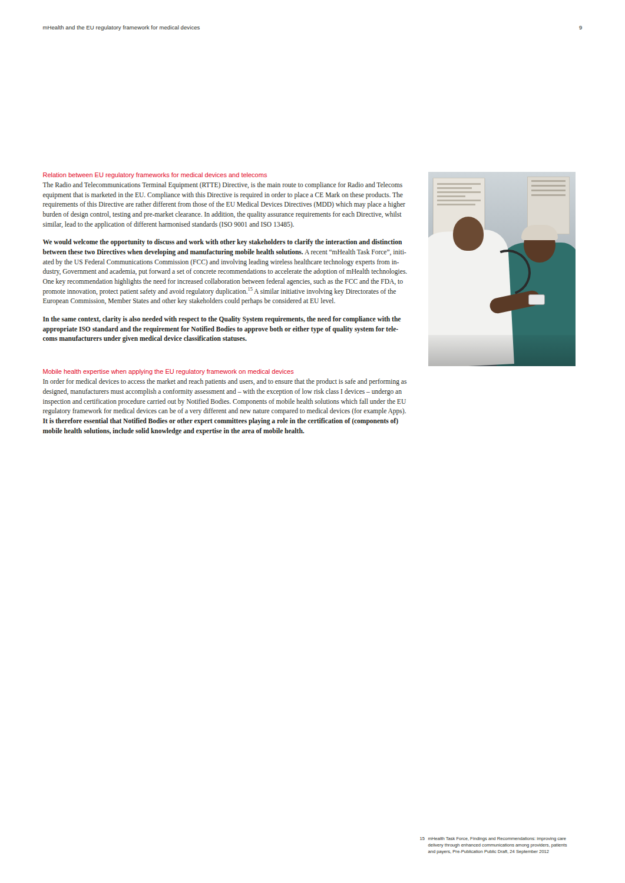mHealth and the EU regulatory framework for medical devices
9
Relation between EU regulatory frameworks for medical devices and telecoms
The Radio and Telecommunications Terminal Equipment (RTTE) Directive, is the main route to compliance for Radio and Telecoms equipment that is marketed in the EU. Compliance with this Directive is required in order to place a CE Mark on these products. The requirements of this Directive are rather different from those of the EU Medical Devices Directives (MDD) which may place a higher burden of design control, testing and pre-market clearance. In addition, the quality assurance requirements for each Directive, whilst similar, lead to the application of different harmonised standards (ISO 9001 and ISO 13485).
We would welcome the opportunity to discuss and work with other key stakeholders to clarify the interaction and distinction between these two Directives when developing and manufacturing mobile health solutions. A recent “mHealth Task Force”, initiated by the US Federal Communications Commission (FCC) and involving leading wireless healthcare technology experts from industry, Government and academia, put forward a set of concrete recommendations to accelerate the adoption of mHealth technologies. One key recommendation highlights the need for increased collaboration between federal agencies, such as the FCC and the FDA, to promote innovation, protect patient safety and avoid regulatory duplication.15 A similar initiative involving key Directorates of the European Commission, Member States and other key stakeholders could perhaps be considered at EU level.
In the same context, clarity is also needed with respect to the Quality System requirements, the need for compliance with the appropriate ISO standard and the requirement for Notified Bodies to approve both or either type of quality system for telecoms manufacturers under given medical device classification statuses.
Mobile health expertise when applying the EU regulatory framework on medical devices
In order for medical devices to access the market and reach patients and users, and to ensure that the product is safe and performing as designed, manufacturers must accomplish a conformity assessment and – with the exception of low risk class I devices – undergo an inspection and certification procedure carried out by Notified Bodies. Components of mobile health solutions which fall under the EU regulatory framework for medical devices can be of a very different and new nature compared to medical devices (for example Apps). It is therefore essential that Notified Bodies or other expert committees playing a role in the certification of (components of) mobile health solutions, include solid knowledge and expertise in the area of mobile health.
15 mHealth Task Force, Findings and Recommendations: improving care delivery through enhanced communications among providers, patients and payers, Pre-Publication Public Draft, 24 September 2012